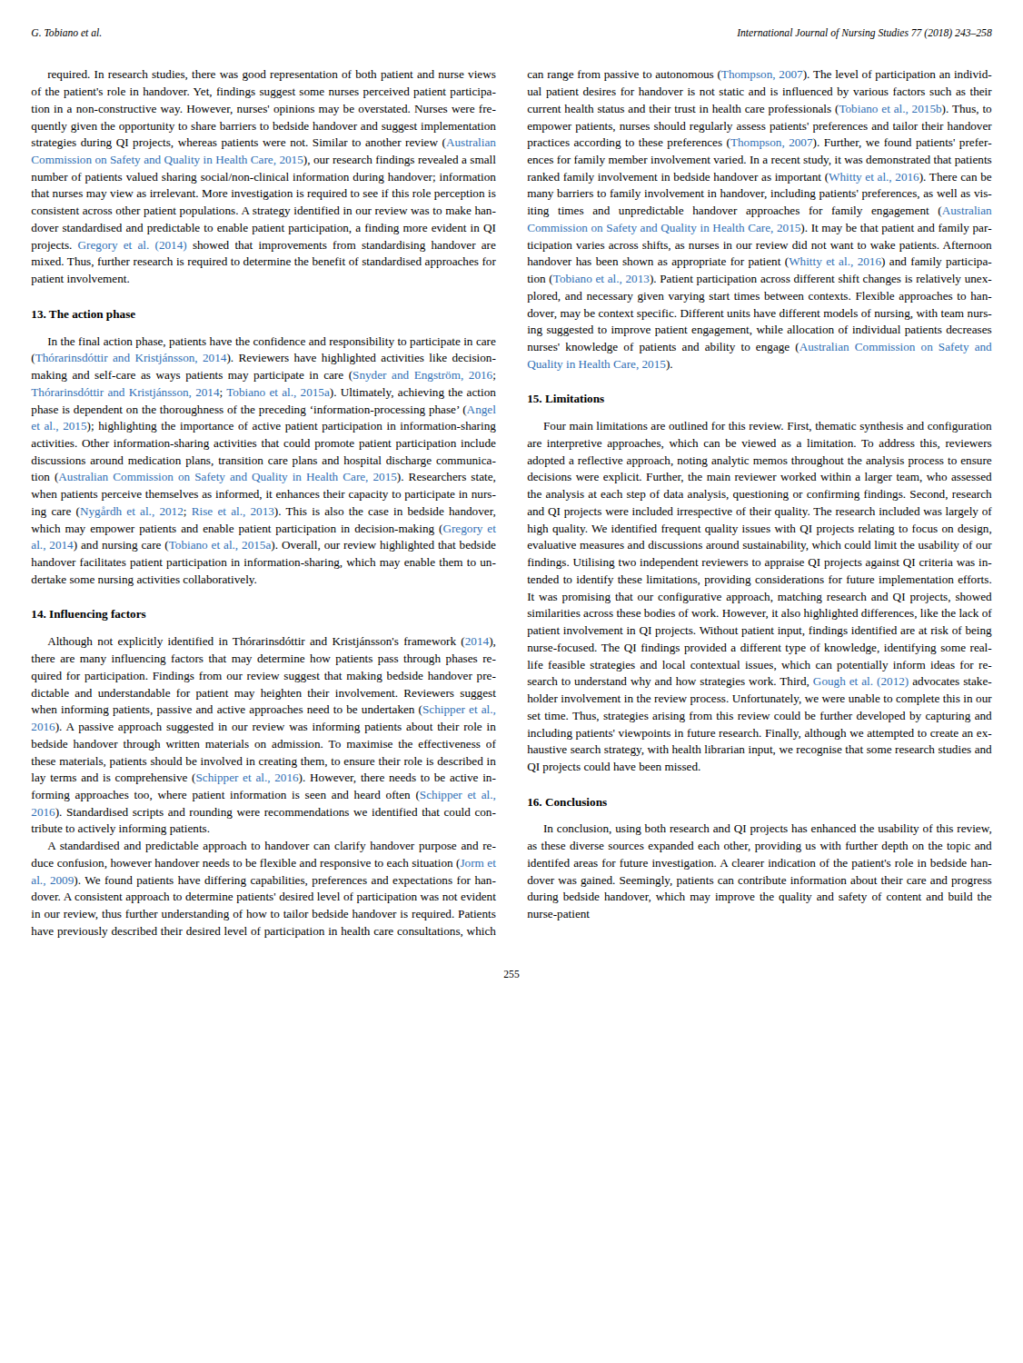G. Tobiano et al. International Journal of Nursing Studies 77 (2018) 243–258
required. In research studies, there was good representation of both patient and nurse views of the patient's role in handover. Yet, findings suggest some nurses perceived patient participation in a non-constructive way. However, nurses' opinions may be overstated. Nurses were frequently given the opportunity to share barriers to bedside handover and suggest implementation strategies during QI projects, whereas patients were not. Similar to another review (Australian Commission on Safety and Quality in Health Care, 2015), our research findings revealed a small number of patients valued sharing social/non-clinical information during handover; information that nurses may view as irrelevant. More investigation is required to see if this role perception is consistent across other patient populations. A strategy identified in our review was to make handover standardised and predictable to enable patient participation, a finding more evident in QI projects. Gregory et al. (2014) showed that improvements from standardising handover are mixed. Thus, further research is required to determine the benefit of standardised approaches for patient involvement.
13. The action phase
In the final action phase, patients have the confidence and responsibility to participate in care (Thórarinsdóttir and Kristjánsson, 2014). Reviewers have highlighted activities like decision-making and self-care as ways patients may participate in care (Snyder and Engström, 2016; Thórarinsdóttir and Kristjánsson, 2014; Tobiano et al., 2015a). Ultimately, achieving the action phase is dependent on the thoroughness of the preceding ‘information-processing phase’ (Angel et al., 2015); highlighting the importance of active patient participation in information-sharing activities. Other information-sharing activities that could promote patient participation include discussions around medication plans, transition care plans and hospital discharge communication (Australian Commission on Safety and Quality in Health Care, 2015). Researchers state, when patients perceive themselves as informed, it enhances their capacity to participate in nursing care (Nygårdh et al., 2012; Rise et al., 2013). This is also the case in bedside handover, which may empower patients and enable patient participation in decision-making (Gregory et al., 2014) and nursing care (Tobiano et al., 2015a). Overall, our review highlighted that bedside handover facilitates patient participation in information-sharing, which may enable them to undertake some nursing activities collaboratively.
14. Influencing factors
Although not explicitly identified in Thórarinsdóttir and Kristjánsson's framework (2014), there are many influencing factors that may determine how patients pass through phases required for participation. Findings from our review suggest that making bedside handover predictable and understandable for patient may heighten their involvement. Reviewers suggest when informing patients, passive and active approaches need to be undertaken (Schipper et al., 2016). A passive approach suggested in our review was informing patients about their role in bedside handover through written materials on admission. To maximise the effectiveness of these materials, patients should be involved in creating them, to ensure their role is described in lay terms and is comprehensive (Schipper et al., 2016). However, there needs to be active informing approaches too, where patient information is seen and heard often (Schipper et al., 2016). Standardised scripts and rounding were recommendations we identified that could contribute to actively informing patients.
A standardised and predictable approach to handover can clarify handover purpose and reduce confusion, however handover needs to be flexible and responsive to each situation (Jorm et al., 2009). We found patients have differing capabilities, preferences and expectations for handover. A consistent approach to determine patients' desired level of participation was not evident in our review, thus further understanding of how to tailor bedside handover is required. Patients have previously described their desired level of participation in health care consultations, which can range from passive to autonomous (Thompson, 2007). The level of participation an individual patient desires for handover is not static and is influenced by various factors such as their current health status and their trust in health care professionals (Tobiano et al., 2015b). Thus, to empower patients, nurses should regularly assess patients' preferences and tailor their handover practices according to these preferences (Thompson, 2007). Further, we found patients' preferences for family member involvement varied. In a recent study, it was demonstrated that patients ranked family involvement in bedside handover as important (Whitty et al., 2016). There can be many barriers to family involvement in handover, including patients' preferences, as well as visiting times and unpredictable handover approaches for family engagement (Australian Commission on Safety and Quality in Health Care, 2015). It may be that patient and family participation varies across shifts, as nurses in our review did not want to wake patients. Afternoon handover has been shown as appropriate for patient (Whitty et al., 2016) and family participation (Tobiano et al., 2013). Patient participation across different shift changes is relatively unexplored, and necessary given varying start times between contexts. Flexible approaches to handover, may be context specific. Different units have different models of nursing, with team nursing suggested to improve patient engagement, while allocation of individual patients decreases nurses' knowledge of patients and ability to engage (Australian Commission on Safety and Quality in Health Care, 2015).
15. Limitations
Four main limitations are outlined for this review. First, thematic synthesis and configuration are interpretive approaches, which can be viewed as a limitation. To address this, reviewers adopted a reflective approach, noting analytic memos throughout the analysis process to ensure decisions were explicit. Further, the main reviewer worked within a larger team, who assessed the analysis at each step of data analysis, questioning or confirming findings. Second, research and QI projects were included irrespective of their quality. The research included was largely of high quality. We identified frequent quality issues with QI projects relating to focus on design, evaluative measures and discussions around sustainability, which could limit the usability of our findings. Utilising two independent reviewers to appraise QI projects against QI criteria was intended to identify these limitations, providing considerations for future implementation efforts. It was promising that our configurative approach, matching research and QI projects, showed similarities across these bodies of work. However, it also highlighted differences, like the lack of patient involvement in QI projects. Without patient input, findings identified are at risk of being nurse-focused. The QI findings provided a different type of knowledge, identifying some real-life feasible strategies and local contextual issues, which can potentially inform ideas for research to understand why and how strategies work. Third, Gough et al. (2012) advocates stakeholder involvement in the review process. Unfortunately, we were unable to complete this in our set time. Thus, strategies arising from this review could be further developed by capturing and including patients' viewpoints in future research. Finally, although we attempted to create an exhaustive search strategy, with health librarian input, we recognise that some research studies and QI projects could have been missed.
16. Conclusions
In conclusion, using both research and QI projects has enhanced the usability of this review, as these diverse sources expanded each other, providing us with further depth on the topic and identifed areas for future investigation. A clearer indication of the patient's role in bedside handover was gained. Seemingly, patients can contribute information about their care and progress during bedside handover, which may improve the quality and safety of content and build the nurse-patient
255